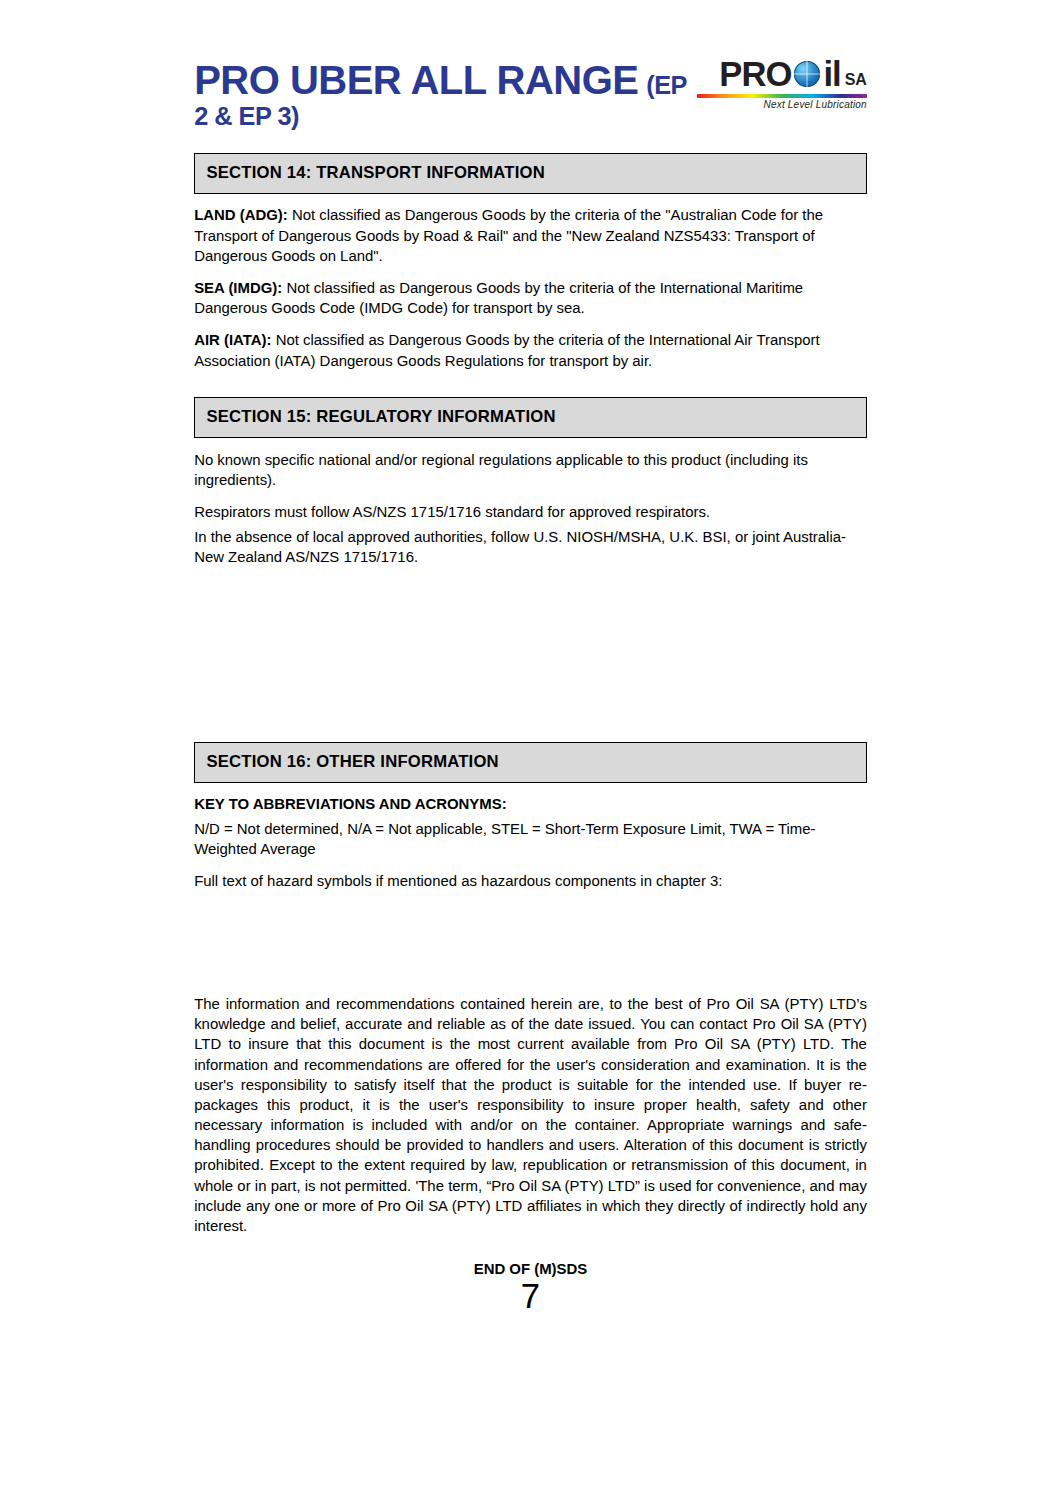PRO UBER ALL RANGE (EP 2 & EP 3)
PRO il SA
Next Level Lubrication
SECTION 14: TRANSPORT INFORMATION
LAND (ADG): Not classified as Dangerous Goods by the criteria of the "Australian Code for the Transport of Dangerous Goods by Road & Rail" and the "New Zealand NZS5433: Transport of Dangerous Goods on Land".
SEA (IMDG): Not classified as Dangerous Goods by the criteria of the International Maritime Dangerous Goods Code (IMDG Code) for transport by sea.
AIR (IATA): Not classified as Dangerous Goods by the criteria of the International Air Transport Association (IATA) Dangerous Goods Regulations for transport by air.
SECTION 15: REGULATORY INFORMATION
No known specific national and/or regional regulations applicable to this product (including its ingredients).
Respirators must follow AS/NZS 1715/1716 standard for approved respirators.
In the absence of local approved authorities, follow U.S. NIOSH/MSHA, U.K. BSI, or joint Australia-New Zealand AS/NZS 1715/1716.
SECTION 16: OTHER INFORMATION
KEY TO ABBREVIATIONS AND ACRONYMS:
N/D = Not determined, N/A = Not applicable, STEL = Short-Term Exposure Limit, TWA = Time-Weighted Average
Full text of hazard symbols if mentioned as hazardous components in chapter 3:
The information and recommendations contained herein are, to the best of Pro Oil SA (PTY) LTD’s knowledge and belief, accurate and reliable as of the date issued. You can contact Pro Oil SA (PTY) LTD to insure that this document is the most current available from Pro Oil SA (PTY) LTD. The information and recommendations are offered for the user's consideration and examination. It is the user's responsibility to satisfy itself that the product is suitable for the intended use. If buyer re-packages this product, it is the user's responsibility to insure proper health, safety and other necessary information is included with and/or on the container. Appropriate warnings and safe-handling procedures should be provided to handlers and users. Alteration of this document is strictly prohibited. Except to the extent required by law, republication or retransmission of this document, in whole or in part, is not permitted. 'The term, “Pro Oil SA (PTY) LTD” is used for convenience, and may include any one or more of Pro Oil SA (PTY) LTD affiliates in which they directly of indirectly hold any interest.
END OF (M)SDS
7